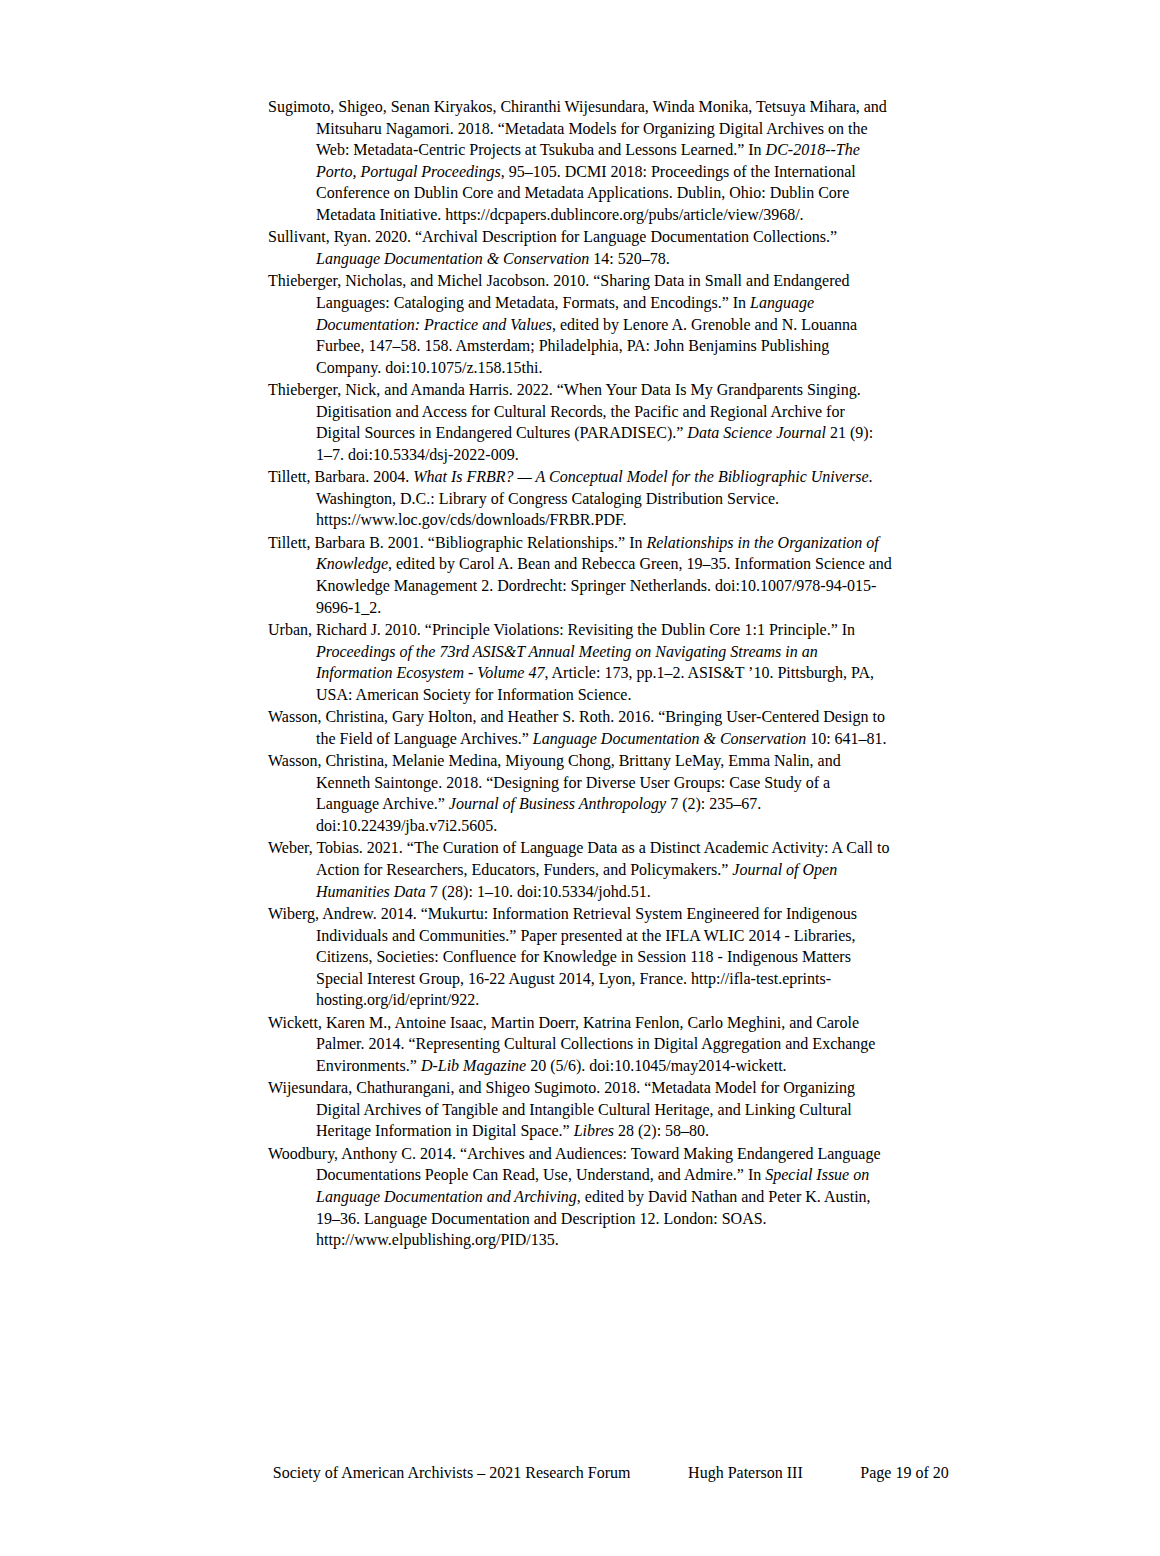Sugimoto, Shigeo, Senan Kiryakos, Chiranthi Wijesundara, Winda Monika, Tetsuya Mihara, and Mitsuharu Nagamori. 2018. “Metadata Models for Organizing Digital Archives on the Web: Metadata-Centric Projects at Tsukuba and Lessons Learned.” In DC-2018--The Porto, Portugal Proceedings, 95–105. DCMI 2018: Proceedings of the International Conference on Dublin Core and Metadata Applications. Dublin, Ohio: Dublin Core Metadata Initiative. https://dcpapers.dublincore.org/pubs/article/view/3968/.
Sullivant, Ryan. 2020. “Archival Description for Language Documentation Collections.” Language Documentation & Conservation 14: 520–78.
Thieberger, Nicholas, and Michel Jacobson. 2010. “Sharing Data in Small and Endangered Languages: Cataloging and Metadata, Formats, and Encodings.” In Language Documentation: Practice and Values, edited by Lenore A. Grenoble and N. Louanna Furbee, 147–58. 158. Amsterdam; Philadelphia, PA: John Benjamins Publishing Company. doi:10.1075/z.158.15thi.
Thieberger, Nick, and Amanda Harris. 2022. “When Your Data Is My Grandparents Singing. Digitisation and Access for Cultural Records, the Pacific and Regional Archive for Digital Sources in Endangered Cultures (PARADISEC).” Data Science Journal 21 (9): 1–7. doi:10.5334/dsj-2022-009.
Tillett, Barbara. 2004. What Is FRBR? — A Conceptual Model for the Bibliographic Universe. Washington, D.C.: Library of Congress Cataloging Distribution Service. https://www.loc.gov/cds/downloads/FRBR.PDF.
Tillett, Barbara B. 2001. “Bibliographic Relationships.” In Relationships in the Organization of Knowledge, edited by Carol A. Bean and Rebecca Green, 19–35. Information Science and Knowledge Management 2. Dordrecht: Springer Netherlands. doi:10.1007/978-94-015-9696-1_2.
Urban, Richard J. 2010. “Principle Violations: Revisiting the Dublin Core 1:1 Principle.” In Proceedings of the 73rd ASIS&T Annual Meeting on Navigating Streams in an Information Ecosystem - Volume 47, Article: 173, pp.1–2. ASIS&T ’10. Pittsburgh, PA, USA: American Society for Information Science.
Wasson, Christina, Gary Holton, and Heather S. Roth. 2016. “Bringing User-Centered Design to the Field of Language Archives.” Language Documentation & Conservation 10: 641–81.
Wasson, Christina, Melanie Medina, Miyoung Chong, Brittany LeMay, Emma Nalin, and Kenneth Saintonge. 2018. “Designing for Diverse User Groups: Case Study of a Language Archive.” Journal of Business Anthropology 7 (2): 235–67. doi:10.22439/jba.v7i2.5605.
Weber, Tobias. 2021. “The Curation of Language Data as a Distinct Academic Activity: A Call to Action for Researchers, Educators, Funders, and Policymakers.” Journal of Open Humanities Data 7 (28): 1–10. doi:10.5334/johd.51.
Wiberg, Andrew. 2014. “Mukurtu: Information Retrieval System Engineered for Indigenous Individuals and Communities.” Paper presented at the IFLA WLIC 2014 - Libraries, Citizens, Societies: Confluence for Knowledge in Session 118 - Indigenous Matters Special Interest Group, 16-22 August 2014, Lyon, France. http://ifla-test.eprints-hosting.org/id/eprint/922.
Wickett, Karen M., Antoine Isaac, Martin Doerr, Katrina Fenlon, Carlo Meghini, and Carole Palmer. 2014. “Representing Cultural Collections in Digital Aggregation and Exchange Environments.” D-Lib Magazine 20 (5/6). doi:10.1045/may2014-wickett.
Wijesundara, Chathurangani, and Shigeo Sugimoto. 2018. “Metadata Model for Organizing Digital Archives of Tangible and Intangible Cultural Heritage, and Linking Cultural Heritage Information in Digital Space.” Libres 28 (2): 58–80.
Woodbury, Anthony C. 2014. “Archives and Audiences: Toward Making Endangered Language Documentations People Can Read, Use, Understand, and Admire.” In Special Issue on Language Documentation and Archiving, edited by David Nathan and Peter K. Austin, 19–36. Language Documentation and Description 12. London: SOAS. http://www.elpublishing.org/PID/135.
Society of American Archivists – 2021 Research Forum Hugh Paterson III Page 19 of 20